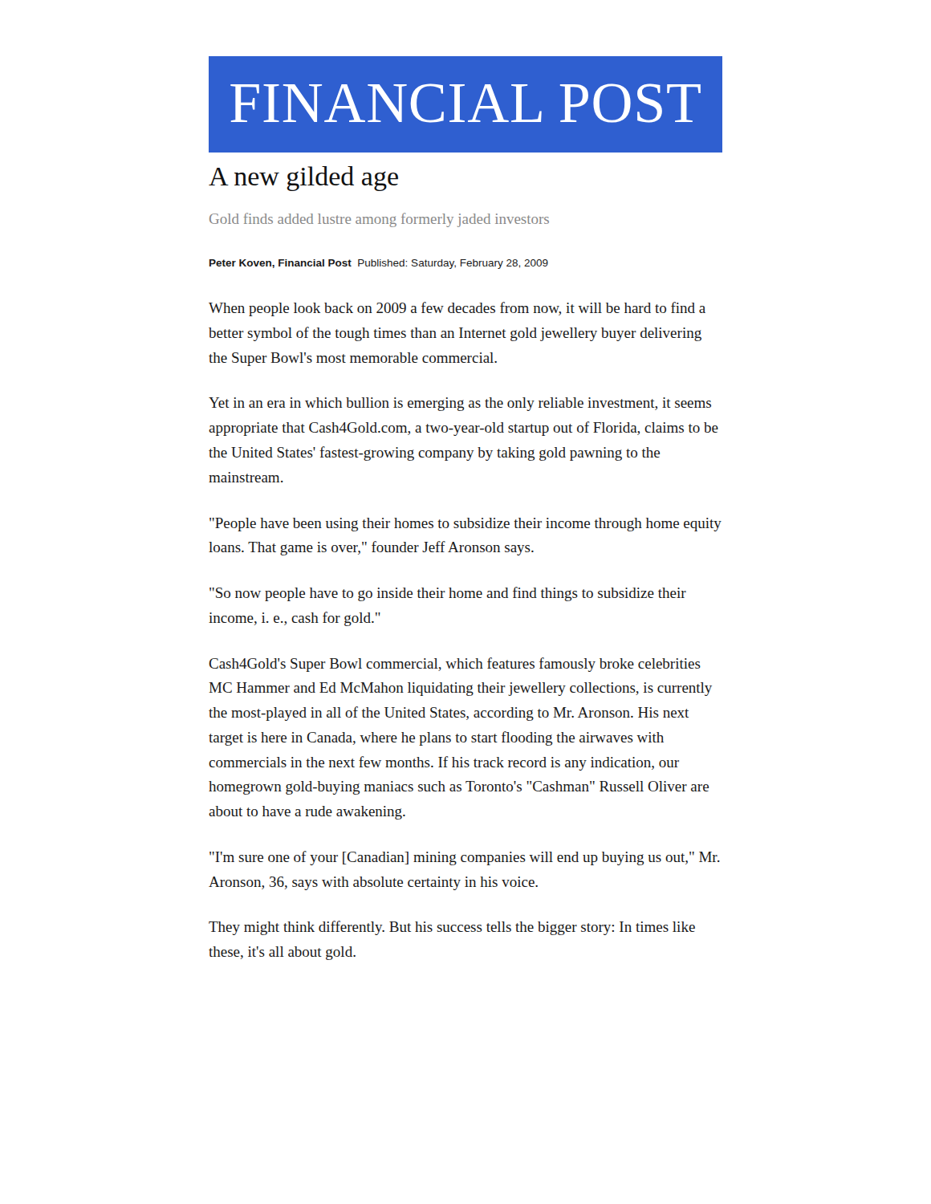FINANCIAL POST
A new gilded age
Gold finds added lustre among formerly jaded investors
Peter Koven, Financial Post Published: Saturday, February 28, 2009
When people look back on 2009 a few decades from now, it will be hard to find a better symbol of the tough times than an Internet gold jewellery buyer delivering the Super Bowl's most memorable commercial.
Yet in an era in which bullion is emerging as the only reliable investment, it seems appropriate that Cash4Gold.com, a two-year-old startup out of Florida, claims to be the United States' fastest-growing company by taking gold pawning to the mainstream.
"People have been using their homes to subsidize their income through home equity loans. That game is over," founder Jeff Aronson says.
"So now people have to go inside their home and find things to subsidize their income, i. e., cash for gold."
Cash4Gold's Super Bowl commercial, which features famously broke celebrities MC Hammer and Ed McMahon liquidating their jewellery collections, is currently the most-played in all of the United States, according to Mr. Aronson. His next target is here in Canada, where he plans to start flooding the airwaves with commercials in the next few months. If his track record is any indication, our homegrown gold-buying maniacs such as Toronto's "Cashman" Russell Oliver are about to have a rude awakening.
"I'm sure one of your [Canadian] mining companies will end up buying us out," Mr. Aronson, 36, says with absolute certainty in his voice.
They might think differently. But his success tells the bigger story: In times like these, it's all about gold.